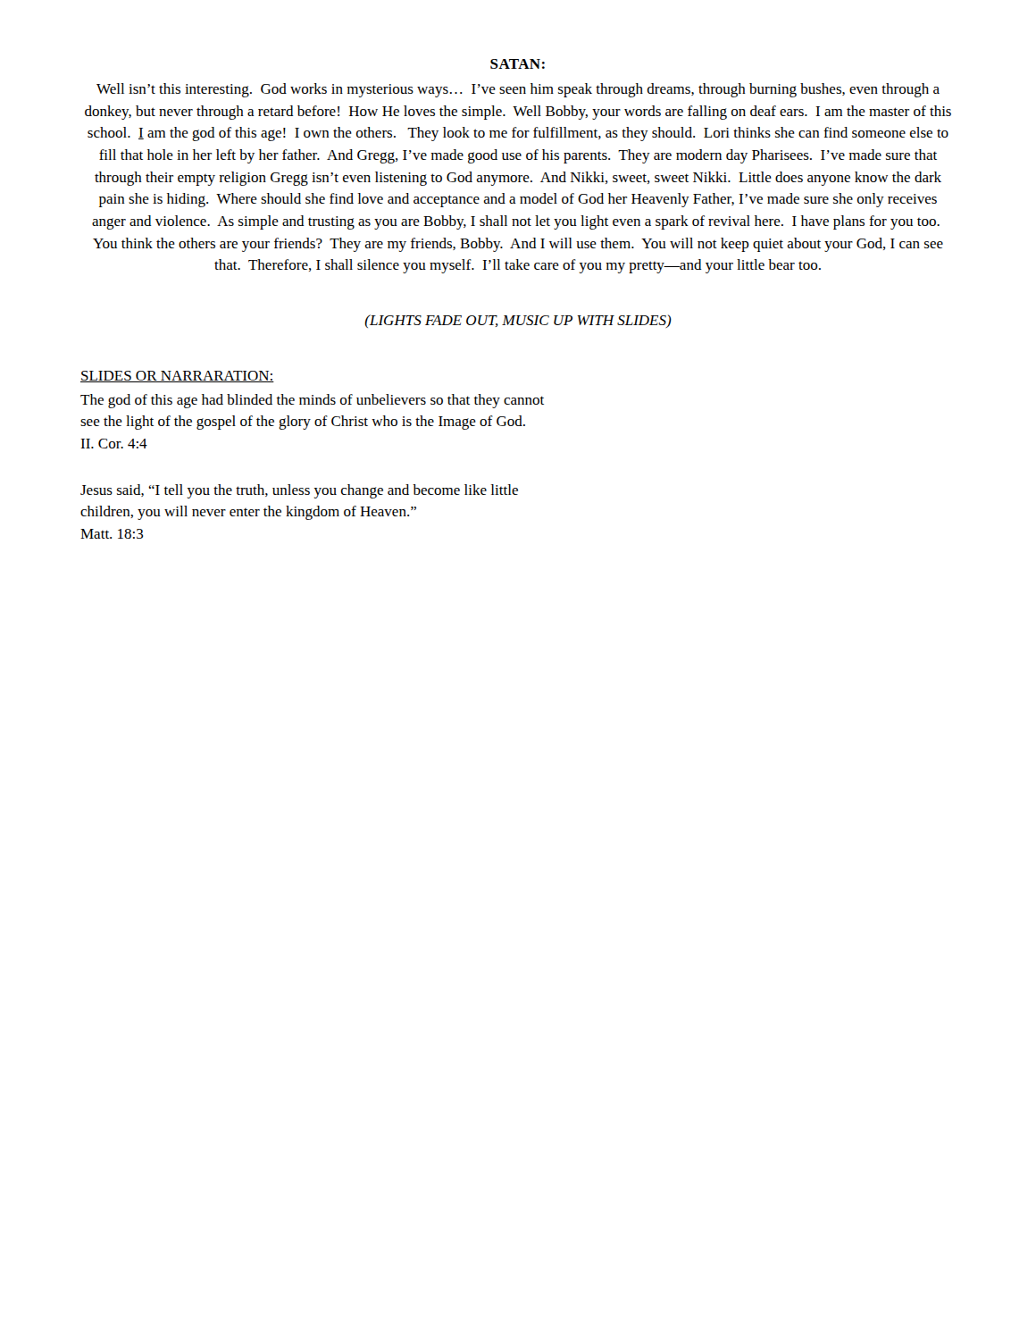SATAN:
Well isn’t this interesting. God works in mysterious ways… I’ve seen him speak through dreams, through burning bushes, even through a donkey, but never through a retard before! How He loves the simple. Well Bobby, your words are falling on deaf ears. I am the master of this school. I am the god of this age! I own the others. They look to me for fulfillment, as they should. Lori thinks she can find someone else to fill that hole in her left by her father. And Gregg, I’ve made good use of his parents. They are modern day Pharisees. I’ve made sure that through their empty religion Gregg isn’t even listening to God anymore. And Nikki, sweet, sweet Nikki. Little does anyone know the dark pain she is hiding. Where should she find love and acceptance and a model of God her Heavenly Father, I’ve made sure she only receives anger and violence. As simple and trusting as you are Bobby, I shall not let you light even a spark of revival here. I have plans for you too. You think the others are your friends? They are my friends, Bobby. And I will use them. You will not keep quiet about your God, I can see that. Therefore, I shall silence you myself. I’ll take care of you my pretty—and your little bear too.
(LIGHTS FADE OUT, MUSIC UP WITH SLIDES)
SLIDES OR NARRARATION:
The god of this age had blinded the minds of unbelievers so that they cannot
see the light of the gospel of the glory of Christ who is the Image of God.
II. Cor. 4:4
Jesus said, “I tell you the truth, unless you change and become like little
children, you will never enter the kingdom of Heaven.”
Matt. 18:3